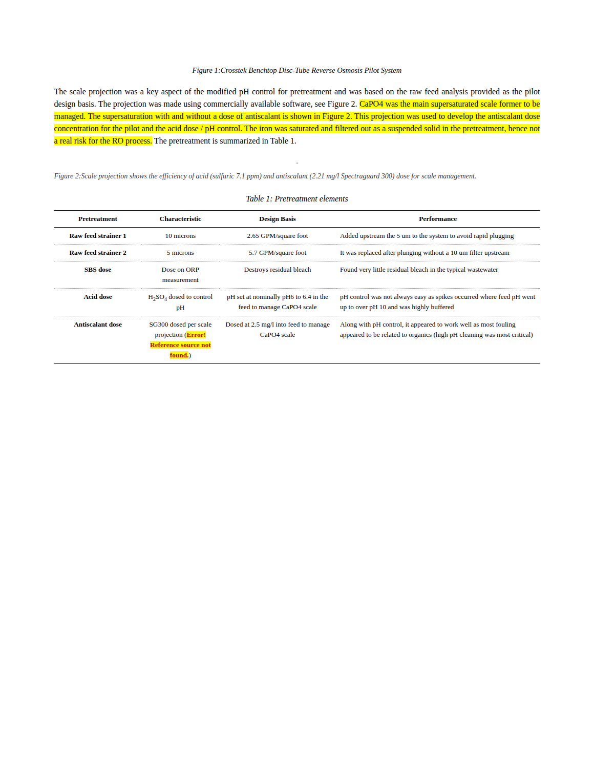Figure 1:Crosstek Benchtop Disc-Tube Reverse Osmosis Pilot System
The scale projection was a key aspect of the modified pH control for pretreatment and was based on the raw feed analysis provided as the pilot design basis. The projection was made using commercially available software, see Figure 2. CaPO4 was the main supersaturated scale former to be managed. The supersaturation with and without a dose of antiscalant is shown in Figure 2. This projection was used to develop the antiscalant dose concentration for the pilot and the acid dose / pH control. The iron was saturated and filtered out as a suspended solid in the pretreatment, hence not a real risk for the RO process. The pretreatment is summarized in Table 1.
Figure 2:Scale projection shows the efficiency of acid (sulfuric 7.1 ppm) and antiscalant (2.21 mg/l Spectraguard 300) dose for scale management.
Table 1: Pretreatment elements
| Pretreatment | Characteristic | Design Basis | Performance |
| --- | --- | --- | --- |
| Raw feed strainer 1 | 10 microns | 2.65 GPM/square foot | Added upstream the 5 um to the system to avoid rapid plugging |
| Raw feed strainer 2 | 5 microns | 5.7 GPM/square foot | It was replaced after plunging without a 10 um filter upstream |
| SBS dose | Dose on ORP measurement | Destroys residual bleach | Found very little residual bleach in the typical wastewater |
| Acid dose | H 2 SO 4 dosed to control pH | pH set at nominally pH6 to 6.4 in the feed to manage CaPO4 scale | pH control was not always easy as spikes occurred where feed pH went up to over pH 10 and was highly buffered |
| Antiscalant dose | SG300 dosed per scale projection ( Error! Reference source not found. ) | Dosed at 2.5 mg/l into feed to manage CaPO4 scale | Along with pH control, it appeared to work well as most fouling appeared to be related to organics (high pH cleaning was most critical) |